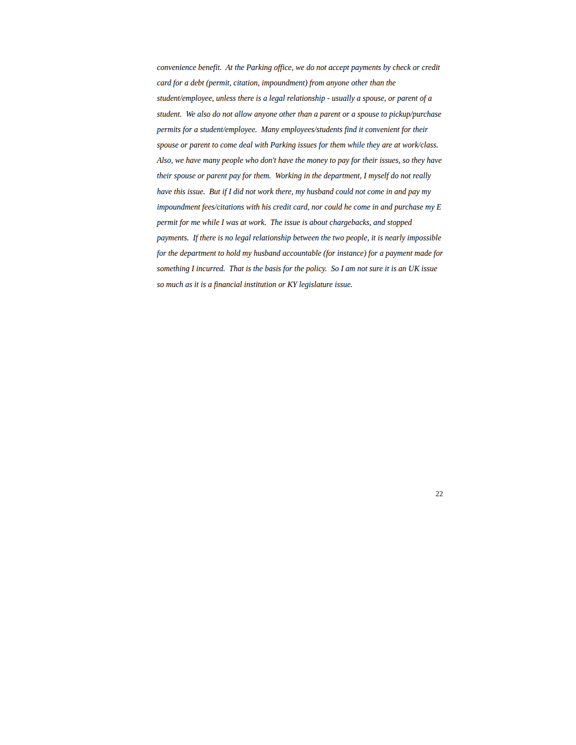convenience benefit. At the Parking office, we do not accept payments by check or credit card for a debt (permit, citation, impoundment) from anyone other than the student/employee, unless there is a legal relationship - usually a spouse, or parent of a student. We also do not allow anyone other than a parent or a spouse to pickup/purchase permits for a student/employee. Many employees/students find it convenient for their spouse or parent to come deal with Parking issues for them while they are at work/class. Also, we have many people who don't have the money to pay for their issues, so they have their spouse or parent pay for them. Working in the department, I myself do not really have this issue. But if I did not work there, my husband could not come in and pay my impoundment fees/citations with his credit card, nor could he come in and purchase my E permit for me while I was at work. The issue is about chargebacks, and stopped payments. If there is no legal relationship between the two people, it is nearly impossible for the department to hold my husband accountable (for instance) for a payment made for something I incurred. That is the basis for the policy. So I am not sure it is an UK issue so much as it is a financial institution or KY legislature issue.
22